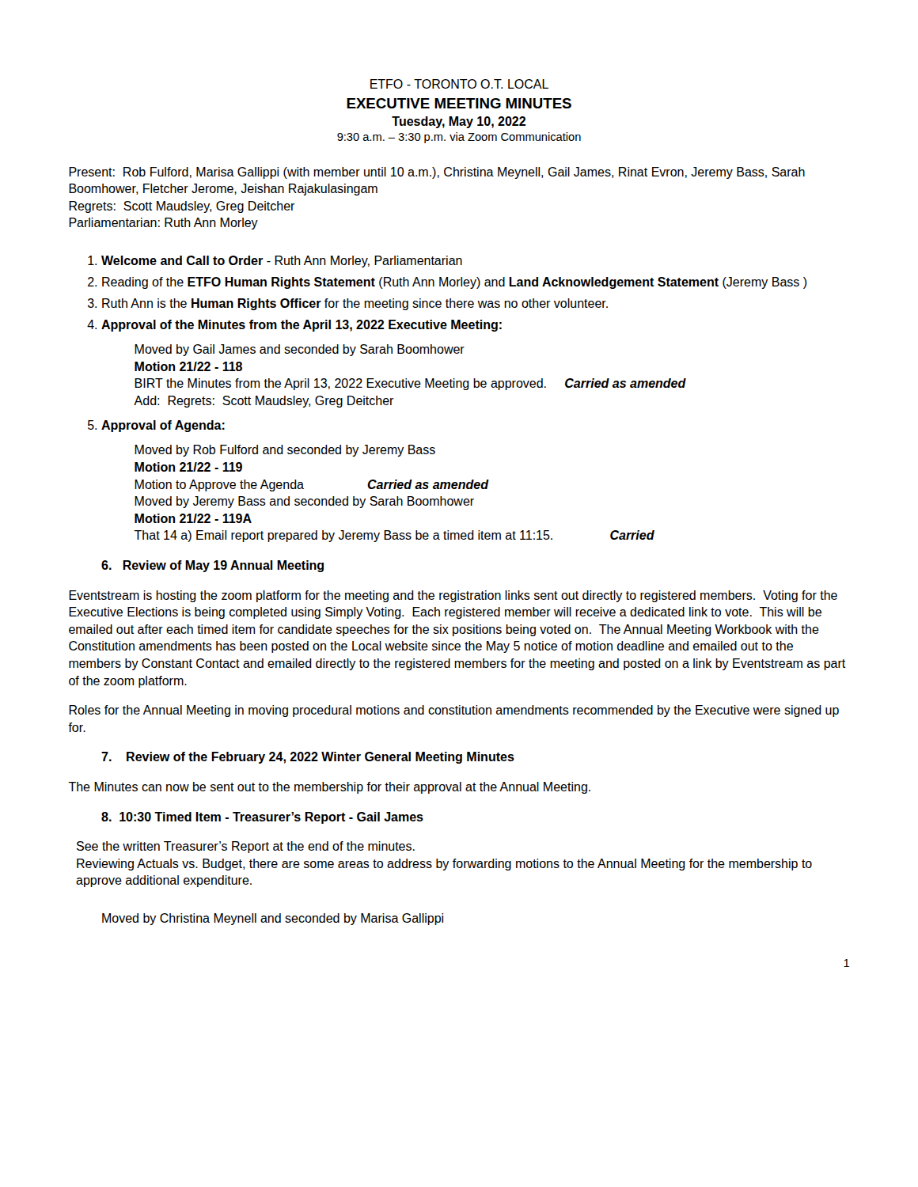ETFO - TORONTO O.T. LOCAL
EXECUTIVE MEETING MINUTES
Tuesday, May 10, 2022
9:30 a.m. – 3:30 p.m. via Zoom Communication
Present: Rob Fulford, Marisa Gallippi (with member until 10 a.m.), Christina Meynell, Gail James, Rinat Evron, Jeremy Bass, Sarah Boomhower, Fletcher Jerome, Jeishan Rajakulasingam
Regrets: Scott Maudsley, Greg Deitcher
Parliamentarian: Ruth Ann Morley
Welcome and Call to Order - Ruth Ann Morley, Parliamentarian
Reading of the ETFO Human Rights Statement (Ruth Ann Morley) and Land Acknowledgement Statement (Jeremy Bass )
Ruth Ann is the Human Rights Officer for the meeting since there was no other volunteer.
Approval of the Minutes from the April 13, 2022 Executive Meeting:
Moved by Gail James and seconded by Sarah Boomhower
Motion 21/22 - 118
BIRT the Minutes from the April 13, 2022 Executive Meeting be approved. Carried as amended
Add: Regrets: Scott Maudsley, Greg Deitcher
Approval of Agenda:
Moved by Rob Fulford and seconded by Jeremy Bass
Motion 21/22 - 119
Motion to Approve the Agenda Carried as amended
Moved by Jeremy Bass and seconded by Sarah Boomhower
Motion 21/22 - 119A
That 14 a) Email report prepared by Jeremy Bass be a timed item at 11:15. Carried
6. Review of May 19 Annual Meeting
Eventstream is hosting the zoom platform for the meeting and the registration links sent out directly to registered members. Voting for the Executive Elections is being completed using Simply Voting. Each registered member will receive a dedicated link to vote. This will be emailed out after each timed item for candidate speeches for the six positions being voted on. The Annual Meeting Workbook with the Constitution amendments has been posted on the Local website since the May 5 notice of motion deadline and emailed out to the members by Constant Contact and emailed directly to the registered members for the meeting and posted on a link by Eventstream as part of the zoom platform.
Roles for the Annual Meeting in moving procedural motions and constitution amendments recommended by the Executive were signed up for.
7. Review of the February 24, 2022 Winter General Meeting Minutes
The Minutes can now be sent out to the membership for their approval at the Annual Meeting.
8. 10:30 Timed Item - Treasurer’s Report - Gail James
See the written Treasurer’s Report at the end of the minutes.
Reviewing Actuals vs. Budget, there are some areas to address by forwarding motions to the Annual Meeting for the membership to approve additional expenditure.
Moved by Christina Meynell and seconded by Marisa Gallippi
1